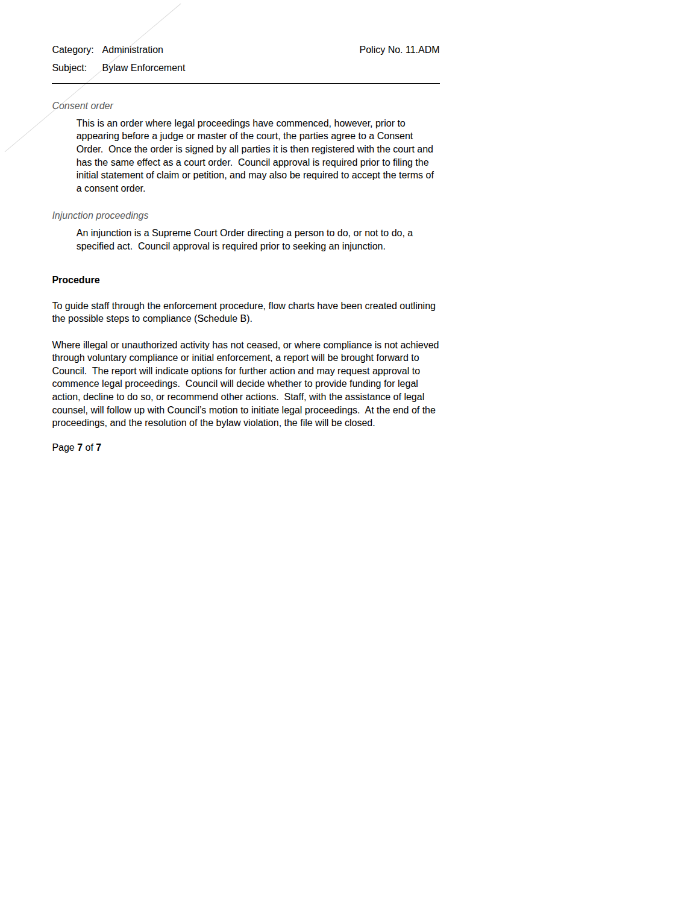Category: Administration
Policy No. 11.ADM
Subject: Bylaw Enforcement
Consent order
This is an order where legal proceedings have commenced, however, prior to appearing before a judge or master of the court, the parties agree to a Consent Order. Once the order is signed by all parties it is then registered with the court and has the same effect as a court order. Council approval is required prior to filing the initial statement of claim or petition, and may also be required to accept the terms of a consent order.
Injunction proceedings
An injunction is a Supreme Court Order directing a person to do, or not to do, a specified act. Council approval is required prior to seeking an injunction.
Procedure
To guide staff through the enforcement procedure, flow charts have been created outlining the possible steps to compliance (Schedule B).
Where illegal or unauthorized activity has not ceased, or where compliance is not achieved through voluntary compliance or initial enforcement, a report will be brought forward to Council. The report will indicate options for further action and may request approval to commence legal proceedings. Council will decide whether to provide funding for legal action, decline to do so, or recommend other actions. Staff, with the assistance of legal counsel, will follow up with Council’s motion to initiate legal proceedings. At the end of the proceedings, and the resolution of the bylaw violation, the file will be closed.
Page 7 of 7